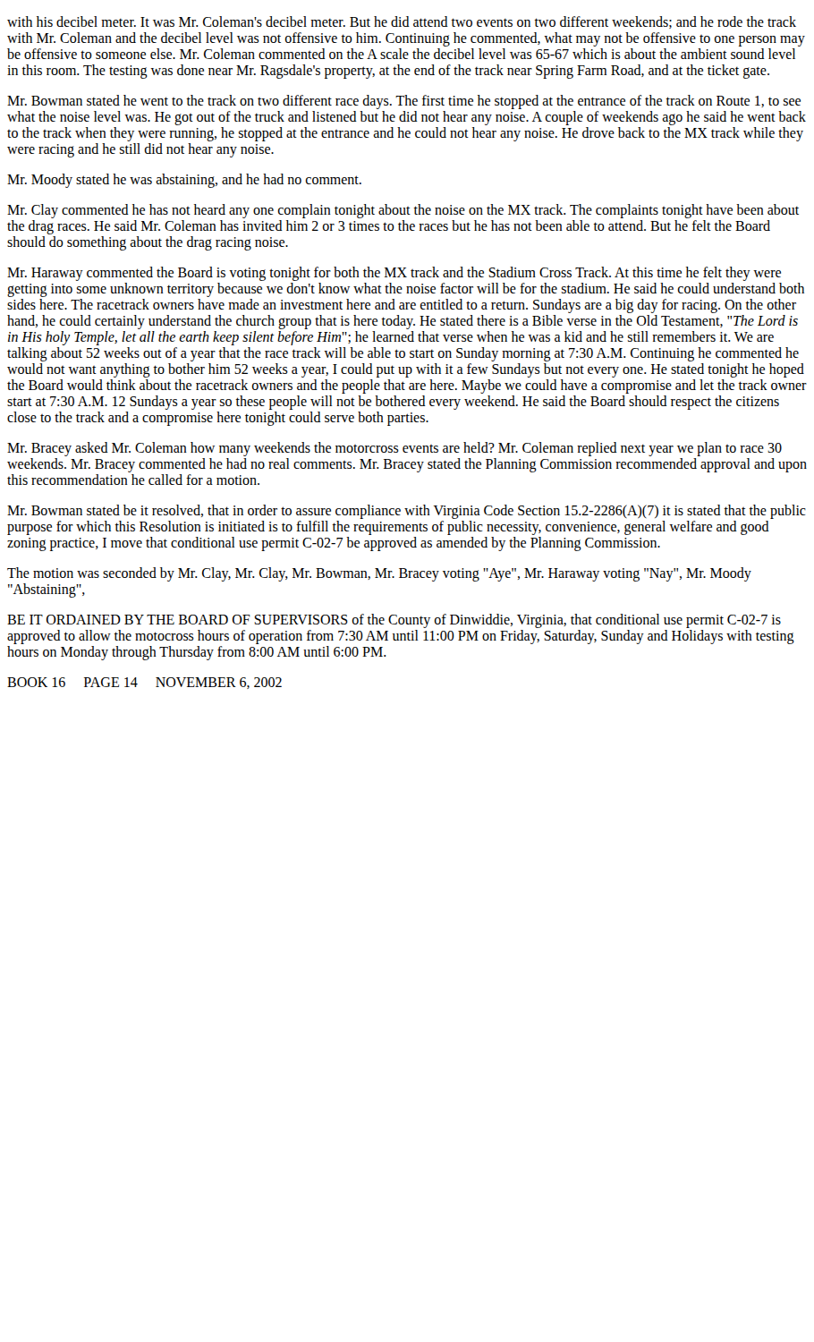with his decibel meter. It was Mr. Coleman's decibel meter. But he did attend two events on two different weekends; and he rode the track with Mr. Coleman and the decibel level was not offensive to him. Continuing he commented, what may not be offensive to one person may be offensive to someone else. Mr. Coleman commented on the A scale the decibel level was 65-67 which is about the ambient sound level in this room. The testing was done near Mr. Ragsdale's property, at the end of the track near Spring Farm Road, and at the ticket gate.
Mr. Bowman stated he went to the track on two different race days. The first time he stopped at the entrance of the track on Route 1, to see what the noise level was. He got out of the truck and listened but he did not hear any noise. A couple of weekends ago he said he went back to the track when they were running, he stopped at the entrance and he could not hear any noise. He drove back to the MX track while they were racing and he still did not hear any noise.
Mr. Moody stated he was abstaining, and he had no comment.
Mr. Clay commented he has not heard any one complain tonight about the noise on the MX track. The complaints tonight have been about the drag races. He said Mr. Coleman has invited him 2 or 3 times to the races but he has not been able to attend. But he felt the Board should do something about the drag racing noise.
Mr. Haraway commented the Board is voting tonight for both the MX track and the Stadium Cross Track. At this time he felt they were getting into some unknown territory because we don't know what the noise factor will be for the stadium. He said he could understand both sides here. The racetrack owners have made an investment here and are entitled to a return. Sundays are a big day for racing. On the other hand, he could certainly understand the church group that is here today. He stated there is a Bible verse in the Old Testament, "The Lord is in His holy Temple, let all the earth keep silent before Him"; he learned that verse when he was a kid and he still remembers it. We are talking about 52 weeks out of a year that the race track will be able to start on Sunday morning at 7:30 A.M. Continuing he commented he would not want anything to bother him 52 weeks a year, I could put up with it a few Sundays but not every one. He stated tonight he hoped the Board would think about the racetrack owners and the people that are here. Maybe we could have a compromise and let the track owner start at 7:30 A.M. 12 Sundays a year so these people will not be bothered every weekend. He said the Board should respect the citizens close to the track and a compromise here tonight could serve both parties.
Mr. Bracey asked Mr. Coleman how many weekends the motorcross events are held? Mr. Coleman replied next year we plan to race 30 weekends. Mr. Bracey commented he had no real comments. Mr. Bracey stated the Planning Commission recommended approval and upon this recommendation he called for a motion.
Mr. Bowman stated be it resolved, that in order to assure compliance with Virginia Code Section 15.2-2286(A)(7) it is stated that the public purpose for which this Resolution is initiated is to fulfill the requirements of public necessity, convenience, general welfare and good zoning practice, I move that conditional use permit C-02-7 be approved as amended by the Planning Commission.
The motion was seconded by Mr. Clay, Mr. Clay, Mr. Bowman, Mr. Bracey voting "Aye", Mr. Haraway voting "Nay", Mr. Moody "Abstaining",
BE IT ORDAINED BY THE BOARD OF SUPERVISORS of the County of Dinwiddie, Virginia, that conditional use permit C-02-7 is approved to allow the motocross hours of operation from 7:30 AM until 11:00 PM on Friday, Saturday, Sunday and Holidays with testing hours on Monday through Thursday from 8:00 AM until 6:00 PM.
BOOK 16 PAGE 14 NOVEMBER 6, 2002